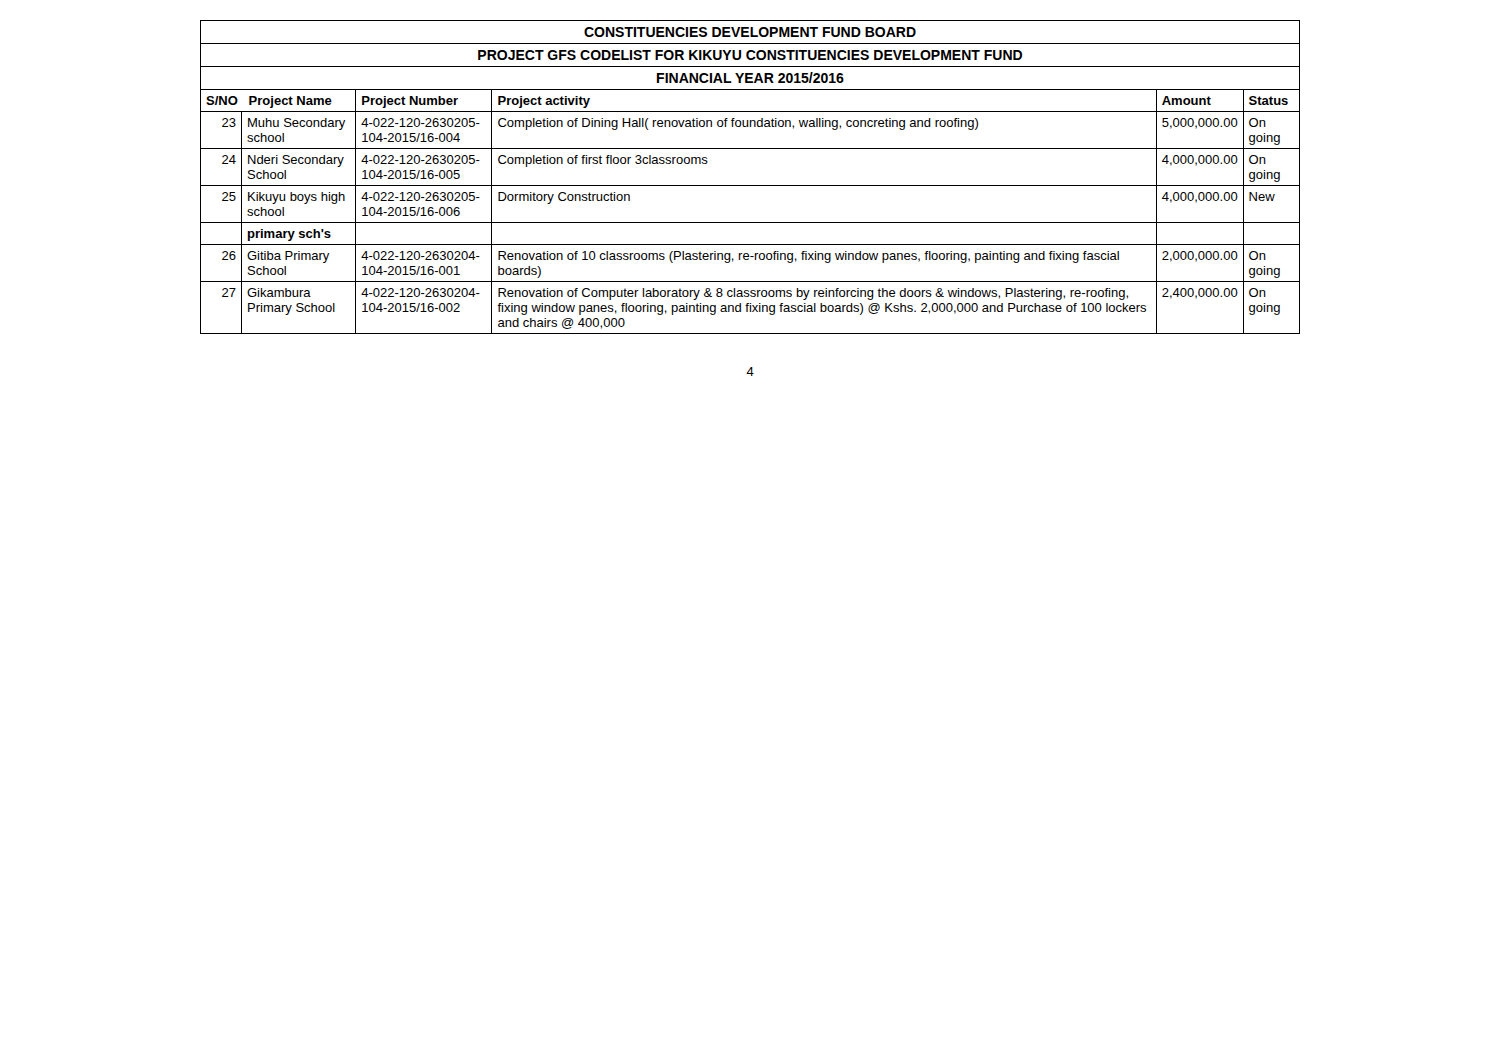| CONSTITUENCIES DEVELOPMENT FUND BOARD |
| PROJECT GFS CODELIST FOR KIKUYU CONSTITUENCIES DEVELOPMENT FUND |
| FINANCIAL YEAR 2015/2016 |
| S/NO Project Name | Project Number | Project activity | Amount | Status |
| 23 | Muhu Secondary school | 4-022-120-2630205-104-2015/16-004 | Completion of Dining Hall( renovation of foundation, walling, concreting and roofing) | 5,000,000.00 | On going |
| 24 | Nderi Secondary School | 4-022-120-2630205-104-2015/16-005 | Completion of first floor 3classrooms | 4,000,000.00 | On going |
| 25 | Kikuyu boys high school | 4-022-120-2630205-104-2015/16-006 | Dormitory Construction | 4,000,000.00 | New |
| | primary sch's | | | | |
| 26 | Gitiba Primary School | 4-022-120-2630204-104-2015/16-001 | Renovation of 10 classrooms (Plastering, re-roofing, fixing window panes, flooring, painting and fixing fascial boards) | 2,000,000.00 | On going |
| 27 | Gikambura Primary School | 4-022-120-2630204-104-2015/16-002 | Renovation of Computer laboratory & 8 classrooms by reinforcing the doors & windows, Plastering, re-roofing, fixing window panes, flooring, painting and fixing fascial boards) @ Kshs. 2,000,000 and Purchase of 100 lockers and chairs @ 400,000 | 2,400,000.00 | On going |
4